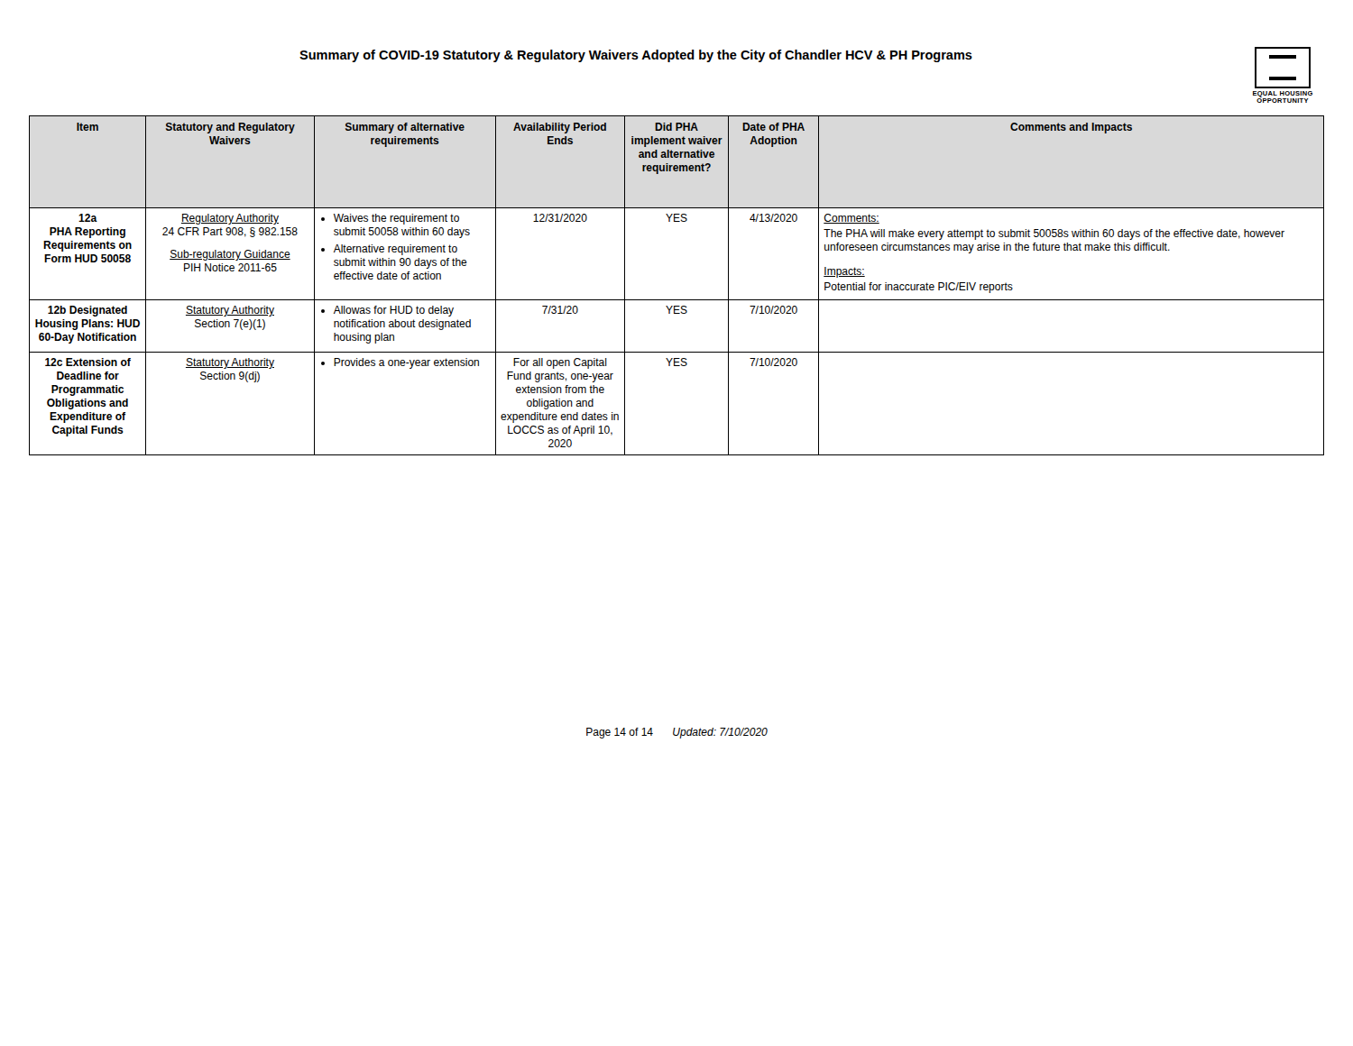Equal Housing
Opportunity
Summary of COVID-19 Statutory & Regulatory Waivers Adopted by the City of Chandler HCV & PH Programs
| Item | Statutory and Regulatory Waivers | Summary of alternative requirements | Availability Period Ends | Did PHA implement waiver and alternative requirement? | Date of PHA Adoption | Comments and Impacts |
| --- | --- | --- | --- | --- | --- | --- |
| 12a PHA Reporting Requirements on Form HUD 50058 | Regulatory Authority 24 CFR Part 908, § 982.158 Sub-regulatory Guidance PIH Notice 2011-65 | Waives the requirement to submit 50058 within 60 days Alternative requirement to submit within 90 days of the effective date of action | 12/31/2020 | YES | 4/13/2020 | Comments: The PHA will make every attempt to submit 50058s within 60 days of the effective date, however unforeseen circumstances may arise in the future that make this difficult. Impacts: Potential for inaccurate PIC/EIV reports |
| 12b Designated Housing Plans: HUD 60-Day Notification | Statutory Authority Section 7(e)(1) | Allowas for HUD to delay notification about designated housing plan | 7/31/20 | YES | 7/10/2020 | |
| 12c Extension of Deadline for Programmatic Obligations and Expenditure of Capital Funds | Statutory Authority Section 9(dj) | Provides a one-year extension | For all open Capital Fund grants, one-year extension from the obligation and expenditure end dates in LOCCS as of April 10, 2020 | YES | 7/10/2020 | |
Page 14 of 14 Updated: 7/10/2020